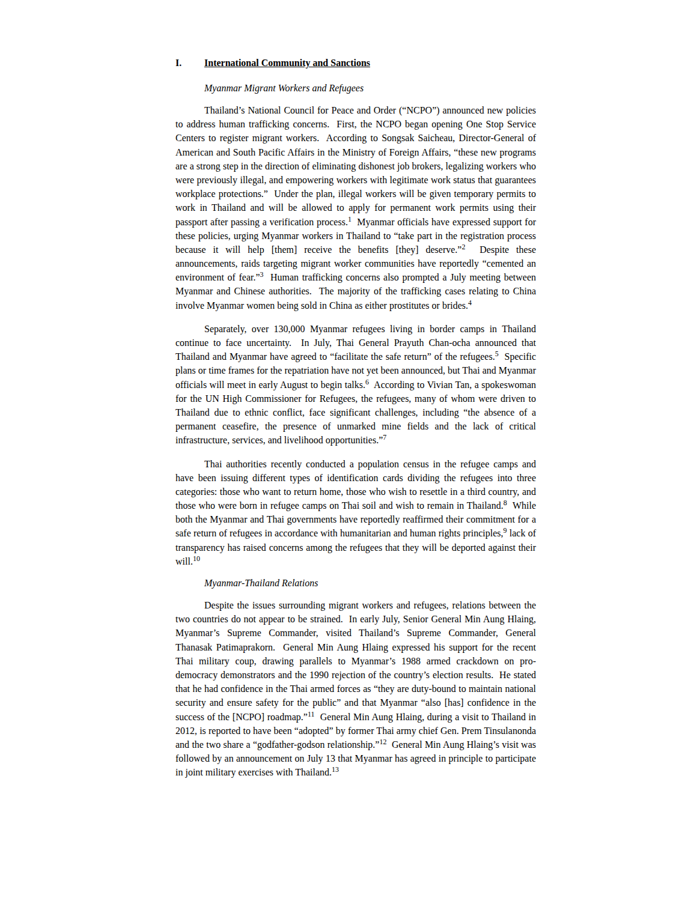I.
International Community and Sanctions
Myanmar Migrant Workers and Refugees
Thailand’s National Council for Peace and Order (“NCPO”) announced new policies to address human trafficking concerns. First, the NCPO began opening One Stop Service Centers to register migrant workers. According to Songsak Saicheau, Director-General of American and South Pacific Affairs in the Ministry of Foreign Affairs, “these new programs are a strong step in the direction of eliminating dishonest job brokers, legalizing workers who were previously illegal, and empowering workers with legitimate work status that guarantees workplace protections.” Under the plan, illegal workers will be given temporary permits to work in Thailand and will be allowed to apply for permanent work permits using their passport after passing a verification process.1 Myanmar officials have expressed support for these policies, urging Myanmar workers in Thailand to “take part in the registration process because it will help [them] receive the benefits [they] deserve.”2 Despite these announcements, raids targeting migrant worker communities have reportedly “cemented an environment of fear.”3 Human trafficking concerns also prompted a July meeting between Myanmar and Chinese authorities. The majority of the trafficking cases relating to China involve Myanmar women being sold in China as either prostitutes or brides.4
Separately, over 130,000 Myanmar refugees living in border camps in Thailand continue to face uncertainty. In July, Thai General Prayuth Chan-ocha announced that Thailand and Myanmar have agreed to “facilitate the safe return” of the refugees.5 Specific plans or time frames for the repatriation have not yet been announced, but Thai and Myanmar officials will meet in early August to begin talks.6 According to Vivian Tan, a spokeswoman for the UN High Commissioner for Refugees, the refugees, many of whom were driven to Thailand due to ethnic conflict, face significant challenges, including “the absence of a permanent ceasefire, the presence of unmarked mine fields and the lack of critical infrastructure, services, and livelihood opportunities.”7
Thai authorities recently conducted a population census in the refugee camps and have been issuing different types of identification cards dividing the refugees into three categories: those who want to return home, those who wish to resettle in a third country, and those who were born in refugee camps on Thai soil and wish to remain in Thailand.8 While both the Myanmar and Thai governments have reportedly reaffirmed their commitment for a safe return of refugees in accordance with humanitarian and human rights principles,9 lack of transparency has raised concerns among the refugees that they will be deported against their will.10
Myanmar-Thailand Relations
Despite the issues surrounding migrant workers and refugees, relations between the two countries do not appear to be strained. In early July, Senior General Min Aung Hlaing, Myanmar’s Supreme Commander, visited Thailand’s Supreme Commander, General Thanasak Patimaprakorn. General Min Aung Hlaing expressed his support for the recent Thai military coup, drawing parallels to Myanmar’s 1988 armed crackdown on pro-democracy demonstrators and the 1990 rejection of the country’s election results. He stated that he had confidence in the Thai armed forces as “they are duty-bound to maintain national security and ensure safety for the public” and that Myanmar “also [has] confidence in the success of the [NCPO] roadmap.”11 General Min Aung Hlaing, during a visit to Thailand in 2012, is reported to have been “adopted” by former Thai army chief Gen. Prem Tinsulanonda and the two share a “godfather-godson relationship.”12 General Min Aung Hlaing’s visit was followed by an announcement on July 13 that Myanmar has agreed in principle to participate in joint military exercises with Thailand.13